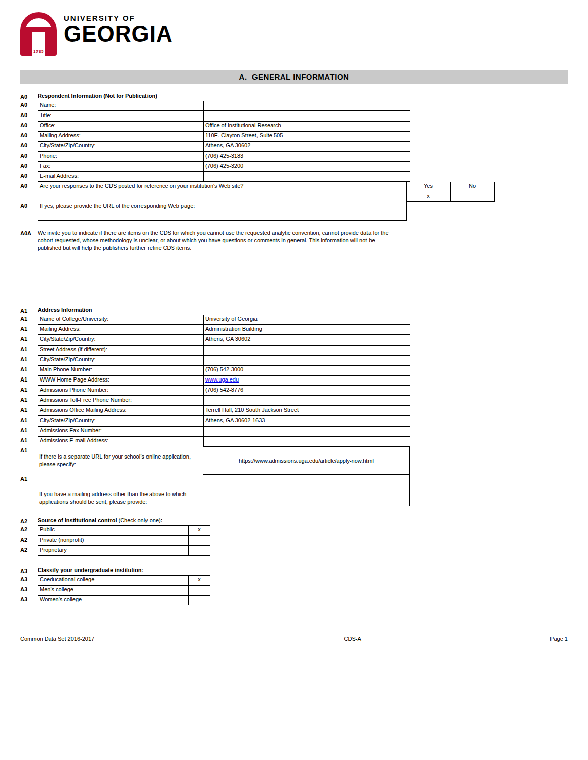1785
UNIVERSITY OF
GEORGIA
A. GENERAL INFORMATION
A0
Respondent Information (Not for Publication)
A0
| Name: | |
A0
| Title: | |
A0
| Office: | Office of Institutional Research |
A0
| Mailing Address: | 110E. Clayton Street, Suite 505 |
A0
| City/State/Zip/Country: | Athens, GA 30602 |
A0
| Phone: | (706) 425-3183 |
A0
| Fax: | (706) 425-3200 |
A0
| E-mail Address: | |
A0
| Are your responses to the CDS posted for reference on your institution's Web site? | Yes | No |
| | x | |
A0
| If yes, please provide the URL of the corresponding Web page: |
A0A
We invite you to indicate if there are items on the CDS for which you cannot use the requested analytic convention, cannot provide data for the cohort requested, whose methodology is unclear, or about which you have questions or comments in general. This information will not be published but will help the publishers further refine CDS items.
A1
Address Information
A1
| Name of College/University: | University of Georgia |
A1
| Mailing Address: | Administration Building |
A1
| City/State/Zip/Country: | Athens, GA 30602 |
A1
| Street Address (if different): | |
A1
| City/State/Zip/Country: | |
A1
| Main Phone Number: | (706) 542-3000 |
A1
| WWW Home Page Address: | www.uga.edu |
A1
| Admissions Phone Number: | (706) 542-8776 |
A1
| Admissions Toll-Free Phone Number: | |
A1
| Admissions Office Mailing Address: | Terrell Hall, 210 South Jackson Street |
A1
| City/State/Zip/Country: | Athens, GA 30602-1633 |
A1
| Admissions Fax Number: | |
A1
| Admissions E-mail Address: | |
A1
| If there is a separate URL for your school’s online application, please specify: | https://www.admissions.uga.edu/article/apply-now.html |
A1
| If you have a mailing address other than the above to which applications should be sent, please provide: | |
A2
Source of institutional control (Check only one):
A2
| Public | x |
A2
| Private (nonprofit) | |
A2
| Proprietary | |
A3
Classify your undergraduate institution:
A3
| Coeducational college | x |
A3
| Men's college | |
A3
| Women's college | |
Common Data Set 2016-2017
CDS-A
Page 1